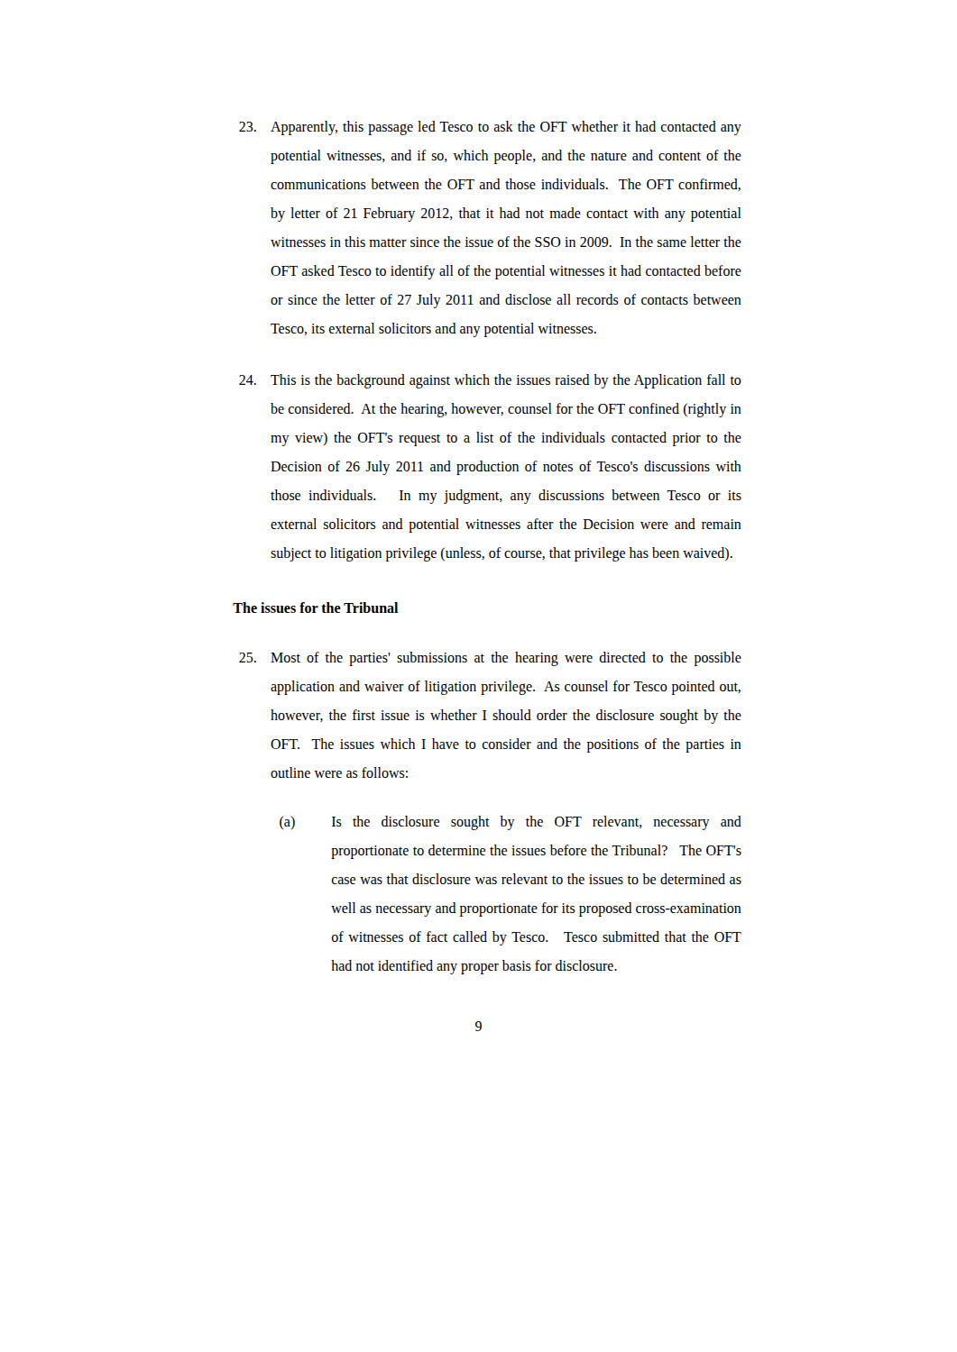Apparently, this passage led Tesco to ask the OFT whether it had contacted any potential witnesses, and if so, which people, and the nature and content of the communications between the OFT and those individuals. The OFT confirmed, by letter of 21 February 2012, that it had not made contact with any potential witnesses in this matter since the issue of the SSO in 2009. In the same letter the OFT asked Tesco to identify all of the potential witnesses it had contacted before or since the letter of 27 July 2011 and disclose all records of contacts between Tesco, its external solicitors and any potential witnesses.
This is the background against which the issues raised by the Application fall to be considered. At the hearing, however, counsel for the OFT confined (rightly in my view) the OFT's request to a list of the individuals contacted prior to the Decision of 26 July 2011 and production of notes of Tesco's discussions with those individuals. In my judgment, any discussions between Tesco or its external solicitors and potential witnesses after the Decision were and remain subject to litigation privilege (unless, of course, that privilege has been waived).
The issues for the Tribunal
Most of the parties' submissions at the hearing were directed to the possible application and waiver of litigation privilege. As counsel for Tesco pointed out, however, the first issue is whether I should order the disclosure sought by the OFT. The issues which I have to consider and the positions of the parties in outline were as follows:
Is the disclosure sought by the OFT relevant, necessary and proportionate to determine the issues before the Tribunal? The OFT's case was that disclosure was relevant to the issues to be determined as well as necessary and proportionate for its proposed cross-examination of witnesses of fact called by Tesco. Tesco submitted that the OFT had not identified any proper basis for disclosure.
9